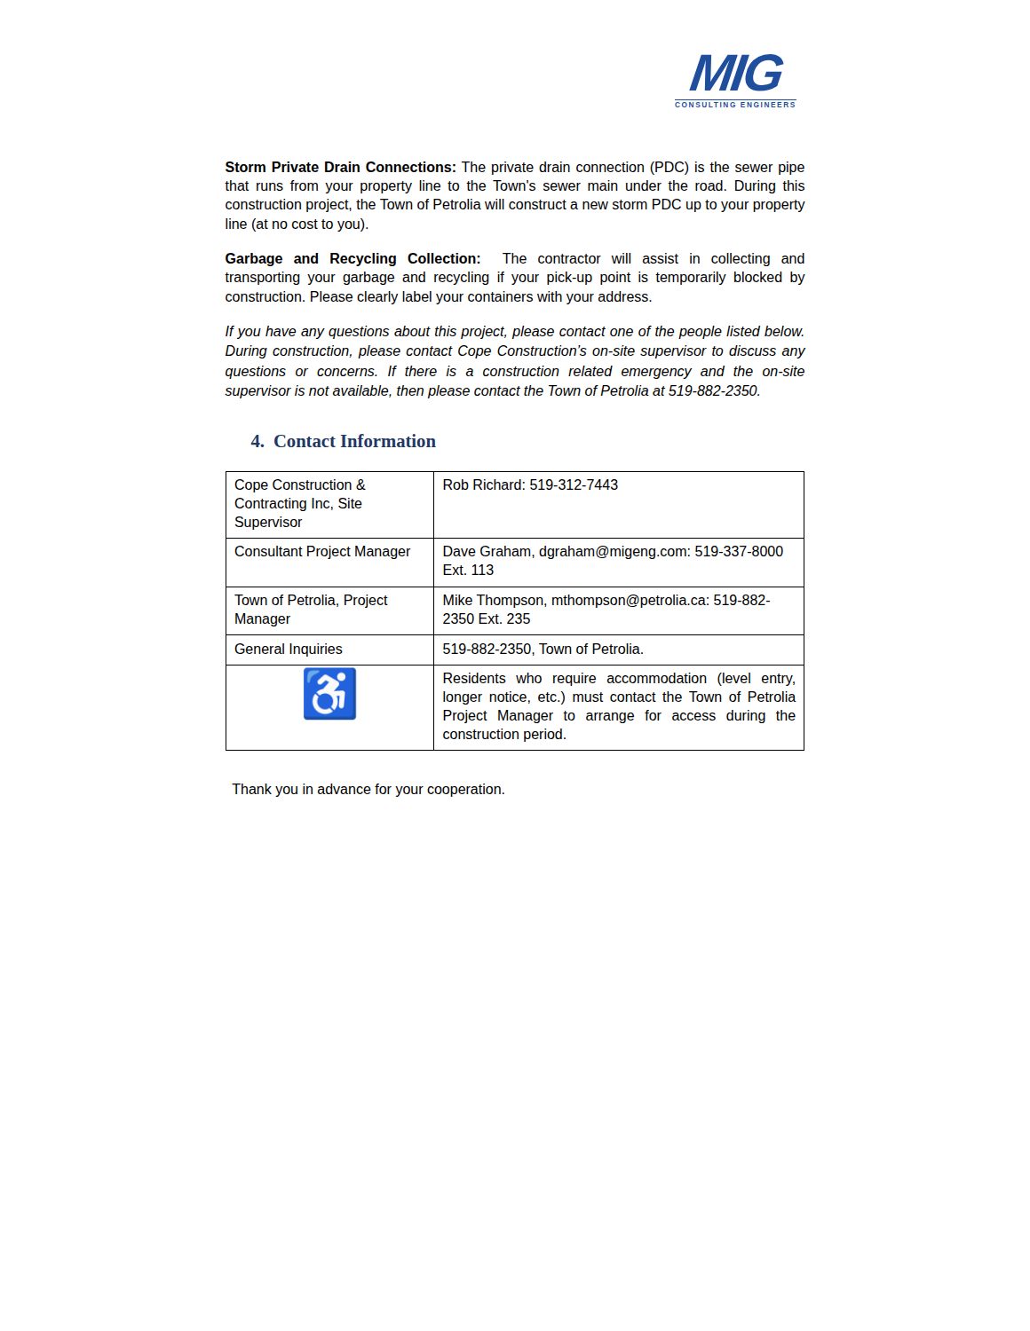MIG
CONSULTING ENGINEERS
Storm Private Drain Connections: The private drain connection (PDC) is the sewer pipe that runs from your property line to the Town's sewer main under the road. During this construction project, the Town of Petrolia will construct a new storm PDC up to your property line (at no cost to you).
Garbage and Recycling Collection: The contractor will assist in collecting and transporting your garbage and recycling if your pick-up point is temporarily blocked by construction. Please clearly label your containers with your address.
If you have any questions about this project, please contact one of the people listed below. During construction, please contact Cope Construction’s on-site supervisor to discuss any questions or concerns. If there is a construction related emergency and the on-site supervisor is not available, then please contact the Town of Petrolia at 519-882-2350.
4. Contact Information
| Cope Construction & Contracting Inc, Site Supervisor | Rob Richard: 519-312-7443 |
| Consultant Project Manager | Dave Graham, dgraham@migeng.com: 519-337-8000 Ext. 113 |
| Town of Petrolia, Project Manager | Mike Thompson, mthompson@petrolia.ca: 519-882-2350 Ext. 235 |
| General Inquiries | 519-882-2350, Town of Petrolia. |
| ♿ | Residents who require accommodation (level entry, longer notice, etc.) must contact the Town of Petrolia Project Manager to arrange for access during the construction period. |
Thank you in advance for your cooperation.